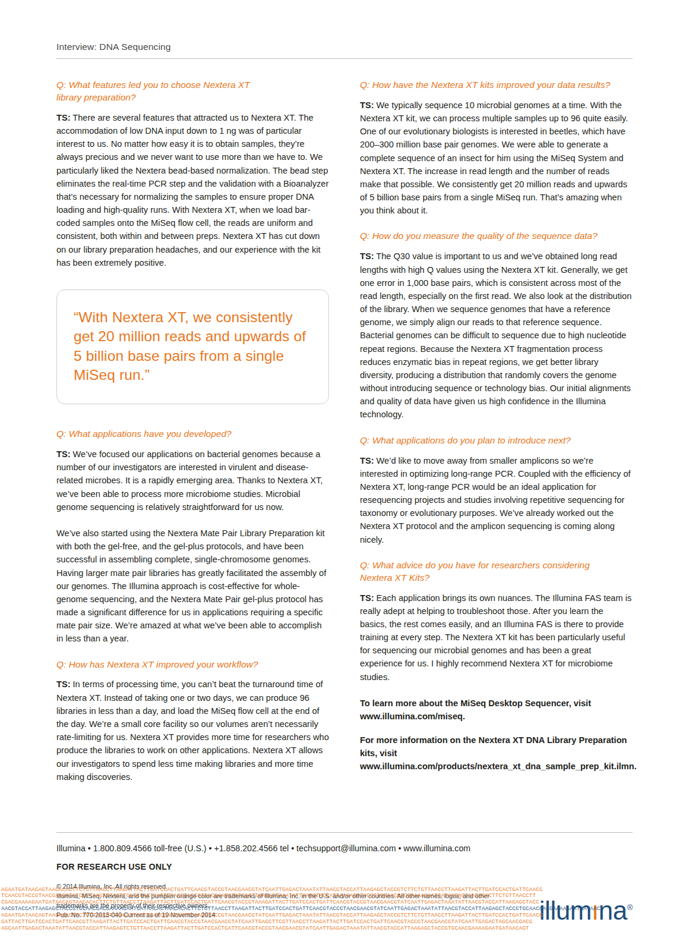Interview: DNA Sequencing
Q: What features led you to choose Nextera XT
library preparation?
TS: There are several features that attracted us to Nextera XT. The accommodation of low DNA input down to 1 ng was of particular interest to us. No matter how easy it is to obtain samples, they’re always precious and we never want to use more than we have to. We particularly liked the Nextera bead-based normalization. The bead step eliminates the real-time PCR step and the validation with a Bioanalyzer that’s necessary for normalizing the samples to ensure proper DNA loading and high-quality runs. With Nextera XT, when we load bar-coded samples onto the MiSeq flow cell, the reads are uniform and consistent, both within and between preps. Nextera XT has cut down on our library preparation headaches, and our experience with the kit has been extremely positive.
“With Nextera XT, we consistently get 20 million reads and upwards of 5 billion base pairs from a single MiSeq run.”
Q: What applications have you developed?
TS: We’ve focused our applications on bacterial genomes because a number of our investigators are interested in virulent and disease-related microbes. It is a rapidly emerging area. Thanks to Nextera XT, we’ve been able to process more microbiome studies. Microbial genome sequencing is relatively straightforward for us now.
We’ve also started using the Nextera Mate Pair Library Preparation kit with both the gel-free, and the gel-plus protocols, and have been successful in assembling complete, single-chromosome genomes. Having larger mate pair libraries has greatly facilitated the assembly of our genomes. The Illumina approach is cost-effective for whole-genome sequencing, and the Nextera Mate Pair gel-plus protocol has made a significant difference for us in applications requiring a specific mate pair size. We’re amazed at what we’ve been able to accomplish in less than a year.
Q: How has Nextera XT improved your workflow?
TS: In terms of processing time, you can’t beat the turnaround time of Nextera XT. Instead of taking one or two days, we can produce 96 libraries in less than a day, and load the MiSeq flow cell at the end of the day. We’re a small core facility so our volumes aren’t necessarily rate-limiting for us. Nextera XT provides more time for researchers who produce the libraries to work on other applications. Nextera XT allows our investigators to spend less time making libraries and more time making discoveries.
Q: How have the Nextera XT kits improved your data results?
TS: We typically sequence 10 microbial genomes at a time. With the Nextera XT kit, we can process multiple samples up to 96 quite easily. One of our evolutionary biologists is interested in beetles, which have 200–300 million base pair genomes. We were able to generate a complete sequence of an insect for him using the MiSeq System and Nextera XT. The increase in read length and the number of reads make that possible. We consistently get 20 million reads and upwards of 5 billion base pairs from a single MiSeq run. That’s amazing when you think about it.
Q: How do you measure the quality of the sequence data?
TS: The Q30 value is important to us and we’ve obtained long read lengths with high Q values using the Nextera XT kit. Generally, we get one error in 1,000 base pairs, which is consistent across most of the read length, especially on the first read. We also look at the distribution of the library. When we sequence genomes that have a reference genome, we simply align our reads to that reference sequence. Bacterial genomes can be difficult to sequence due to high nucleotide repeat regions. Because the Nextera XT fragmentation process reduces enzymatic bias in repeat regions, we get better library diversity, producing a distribution that randomly covers the genome without introducing sequence or technology bias. Our initial alignments and quality of data have given us high confidence in the Illumina technology.
Q: What applications do you plan to introduce next?
TS: We’d like to move away from smaller amplicons so we’re interested in optimizing long-range PCR. Coupled with the efficiency of Nextera XT, long-range PCR would be an ideal application for resequencing projects and studies involving repetitive sequencing for taxonomy or evolutionary purposes. We’ve already worked out the Nextera XT protocol and the amplicon sequencing is coming along nicely.
Q: What advice do you have for researchers considering
Nextera XT Kits?
TS: Each application brings its own nuances. The Illumina FAS team is really adept at helping to troubleshoot those. After you learn the basics, the rest comes easily, and an Illumina FAS is there to provide training at every step. The Nextera XT kit has been particularly useful for sequencing our microbial genomes and has been a great experience for us. I highly recommend Nextera XT for microbiome studies.
To learn more about the MiSeq Desktop Sequencer, visit www.illumina.com/miseq.
For more information on the Nextera XT DNA Library Preparation kits, visit www.illumina.com/products/nextera_xt_dna_sample_prep_kit.ilmn.
Illumina • 1.800.809.4566 toll-free (U.S.) • +1.858.202.4566 tel • techsupport@illumina.com • www.illumina.com
FOR RESEARCH USE ONLY
© 2014 Illumina, Inc. All rights reserved.
Illumina, MiSeq, Nextera, and the pumpkin orange color are trademarks of Illumina, Inc. in the U.S. and/or other countries. All other names, logos, and other trademarks are the property of their respective owners.
Pub. No. 770-2013-040 Current as of 19 November 2014
illumına®
AGAATGATAACAGTAACACACTTCTGTTAACCTTAAGATTACTTGATCCACTGATTCAACGTACCGTAACGAACGTATCAATTGAGACTAAATATTAACGTACCATTAAGAGCTACCGTCTTCTGTTAACCTTAAGATTACTTGATCCACTGATTCAACG
TCAACGTACCGTAACGAACGTATCATTAAGATTACTTGATCCACTGATTCAACGTACCGTAACGAACGTATCAATTGAGACTAAATATTAACGTACCATTAAGAGCTACCGTGCAACGACGAAAAGAATGATAACAGTAACACACTTCTGTTAACCTT
CGACGAAAAGAATGATAACAGTAACACACTTCTGTTAACCTTAAGATTACTTGATCCACTGATTCAACGTACCGTAAAGATTACTTGATCCACTGATTCAACGTACCGTAACGAACGTATCAATTGAGACTAAATATTAACGTACCATTAAGAGCTACC
AACGTACCATTAAGAGCTACCGTGCAACGACGAAAAGAATGATAACAGTAACACACTTCTGTTAACCTTAAGATTACTTGATCCACTGATTCAACGTACCGTAACGAACGTATCAATTGAGACTAAATATTAACGTACCATTAAGAGCTACCGTGCAACGACGAAAAGAATGATAAC
AGAATGATAACAGTAACACACTTCTGTTAACCTTAAGATTACTTGATCCACTGATTCAACGTACCGTAACGAACGTATCAATTGAGACTAAATATTAACGTACCATTAAGAGCTACCGTCTTCTGTTAACCTTAAGATTACTTGATCCACTGATTCAACG
GATTACTTGATCCACTGATTCAACGTTAAGATTACTTGATCCACTGATTCAACGTACCGTAACGAACGTATCAATTGAGCTTCGTTAACCTTAAGATTACTTGATCCACTGATTCAACGTACCGTAACGAACGTATCAATTGAGACTAGCAACGACG
AGCAATTGAGACTAAATATTAACGTACCATTAAGAGTCTGTTAACCTTAAGATTACTTGATCCACTGATTCAACGTACCGTAACGAACGTATCAATTGAGACTAAATATTAACGTACCATTAAGAGCTACCGTGCAACGAAAAGAATGATAACAGT